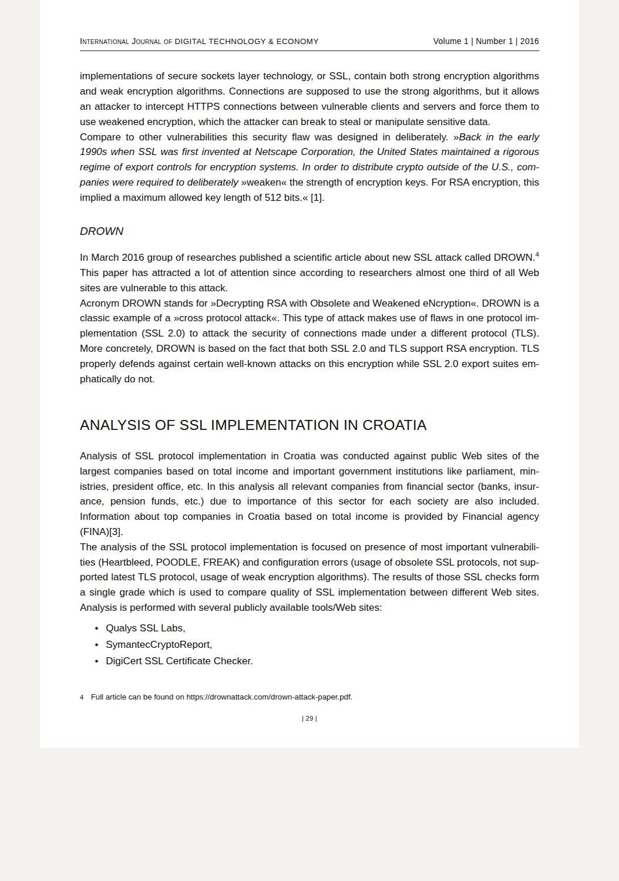International Journal of Digital Technology & Economy Volume 1 | Number 1 | 2016
implementations of secure sockets layer technology, or SSL, contain both strong encryption algorithms and weak encryption algorithms. Connections are supposed to use the strong algorithms, but it allows an attacker to intercept HTTPS connections between vulnerable clients and servers and force them to use weakened encryption, which the attacker can break to steal or manipulate sensitive data.
Compare to other vulnerabilities this security flaw was designed in deliberately. »Back in the early 1990s when SSL was first invented at Netscape Corporation, the United States maintained a rigorous regime of export controls for encryption systems. In order to distribute crypto outside of the U.S., companies were required to deliberately »weaken« the strength of encryption keys. For RSA encryption, this implied a maximum allowed key length of 512 bits.« [1].
DROWN
In March 2016 group of researches published a scientific article about new SSL attack called DROWN.4 This paper has attracted a lot of attention since according to researchers almost one third of all Web sites are vulnerable to this attack.
Acronym DROWN stands for »Decrypting RSA with Obsolete and Weakened eNcryption«. DROWN is a classic example of a »cross protocol attack«. This type of attack makes use of flaws in one protocol implementation (SSL 2.0) to attack the security of connections made under a different protocol (TLS). More concretely, DROWN is based on the fact that both SSL 2.0 and TLS support RSA encryption. TLS properly defends against certain well-known attacks on this encryption while SSL 2.0 export suites emphatically do not.
ANALYSIS OF SSL IMPLEMENTATION IN CROATIA
Analysis of SSL protocol implementation in Croatia was conducted against public Web sites of the largest companies based on total income and important government institutions like parliament, ministries, president office, etc. In this analysis all relevant companies from financial sector (banks, insurance, pension funds, etc.) due to importance of this sector for each society are also included. Information about top companies in Croatia based on total income is provided by Financial agency (FINA)[3].
The analysis of the SSL protocol implementation is focused on presence of most important vulnerabilities (Heartbleed, POODLE, FREAK) and configuration errors (usage of obsolete SSL protocols, not supported latest TLS protocol, usage of weak encryption algorithms). The results of those SSL checks form a single grade which is used to compare quality of SSL implementation between different Web sites. Analysis is performed with several publicly available tools/Web sites:
Qualys SSL Labs,
SymantecCryptoReport,
DigiCert SSL Certificate Checker.
4 Full article can be found on https://drownattack.com/drown-attack-paper.pdf.
| 29 |